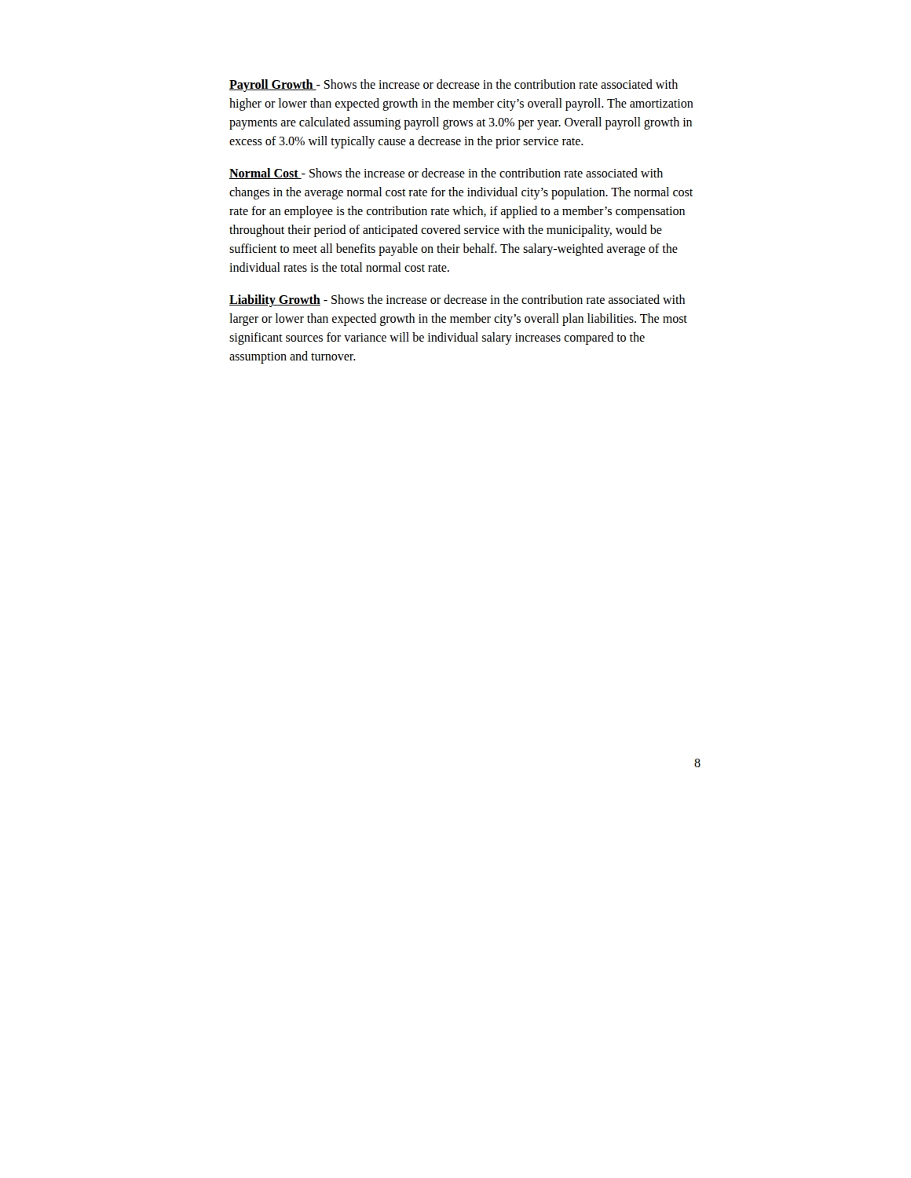Payroll Growth - Shows the increase or decrease in the contribution rate associated with higher or lower than expected growth in the member city’s overall payroll. The amortization payments are calculated assuming payroll grows at 3.0% per year. Overall payroll growth in excess of 3.0% will typically cause a decrease in the prior service rate.
Normal Cost - Shows the increase or decrease in the contribution rate associated with changes in the average normal cost rate for the individual city’s population. The normal cost rate for an employee is the contribution rate which, if applied to a member’s compensation throughout their period of anticipated covered service with the municipality, would be sufficient to meet all benefits payable on their behalf. The salary-weighted average of the individual rates is the total normal cost rate.
Liability Growth - Shows the increase or decrease in the contribution rate associated with larger or lower than expected growth in the member city’s overall plan liabilities. The most significant sources for variance will be individual salary increases compared to the assumption and turnover.
8